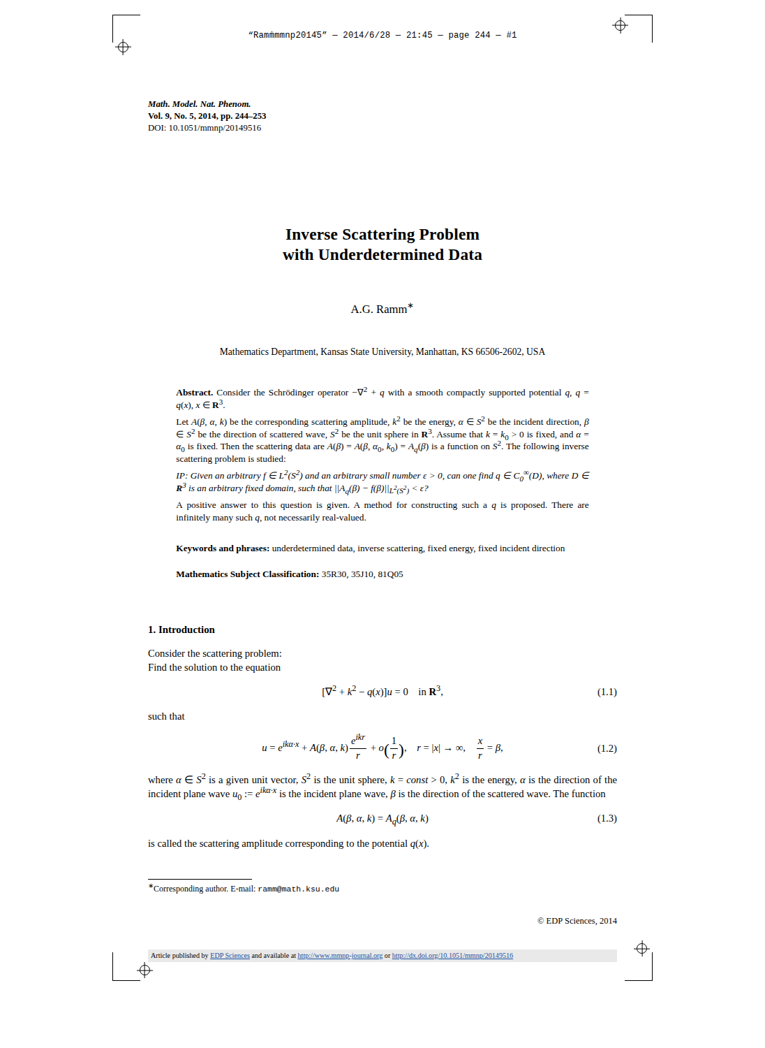“Ramṁmmnp2014̇5” — 2014/6/28 — 21:45 — page 244 — #1
Math. Model. Nat. Phenom.
Vol. 9, No. 5, 2014, pp. 244–253
DOI: 10.1051/mmnp/20149516
Inverse Scattering Problem
with Underdetermined Data
A.G. Ramm∗
Mathematics Department, Kansas State University, Manhattan, KS 66506-2602, USA
Abstract. Consider the Schrödinger operator −∇2 + q with a smooth compactly supported potential q, q = q(x), x ∈ R3.
Let A(β, α, k) be the corresponding scattering amplitude, k2 be the energy, α ∈ S2 be the incident direction, β ∈ S2 be the direction of scattered wave, S2 be the unit sphere in R3. Assume that k = k0 > 0 is fixed, and α = α0 is fixed. Then the scattering data are A(β) = A(β, α0, k0) = Aq(β) is a function on S2. The following inverse scattering problem is studied:
IP: Given an arbitrary f ∈ L2(S2) and an arbitrary small number ε > 0, can one find q ∈ C0∞(D), where D ∈ R3 is an arbitrary fixed domain, such that ||Aq(β) − f(β)||L2(S2) < ε?
A positive answer to this question is given. A method for constructing such a q is proposed. There are infinitely many such q, not necessarily real-valued.
Keywords and phrases: underdetermined data, inverse scattering, fixed energy, fixed incident direction
Mathematics Subject Classification: 35R30, 35J10, 81Q05
1. Introduction
Consider the scattering problem:
Find the solution to the equation
[∇2 + k2 − q(x)]u = 0 in R3, (1.1)
such that
u = eikα·x + A(β, α, k)eikr r + o(1 r), r = |x| → ∞, xr = β, (1.2)
where α ∈ S2 is a given unit vector, S2 is the unit sphere, k = const > 0, k2 is the energy, α is the direction of the incident plane wave u0 := eikα·x is the incident plane wave, β is the direction of the scattered wave. The function
A(β, α, k) = Aq(β, α, k) (1.3)
is called the scattering amplitude corresponding to the potential q(x).
∗Corresponding author. E-mail: ramm@math.ksu.edu
© EDP Sciences, 2014
Article published by EDP Sciences and available at http://www.mmnp-journal.org or http://dx.doi.org/10.1051/mmnp/20149516